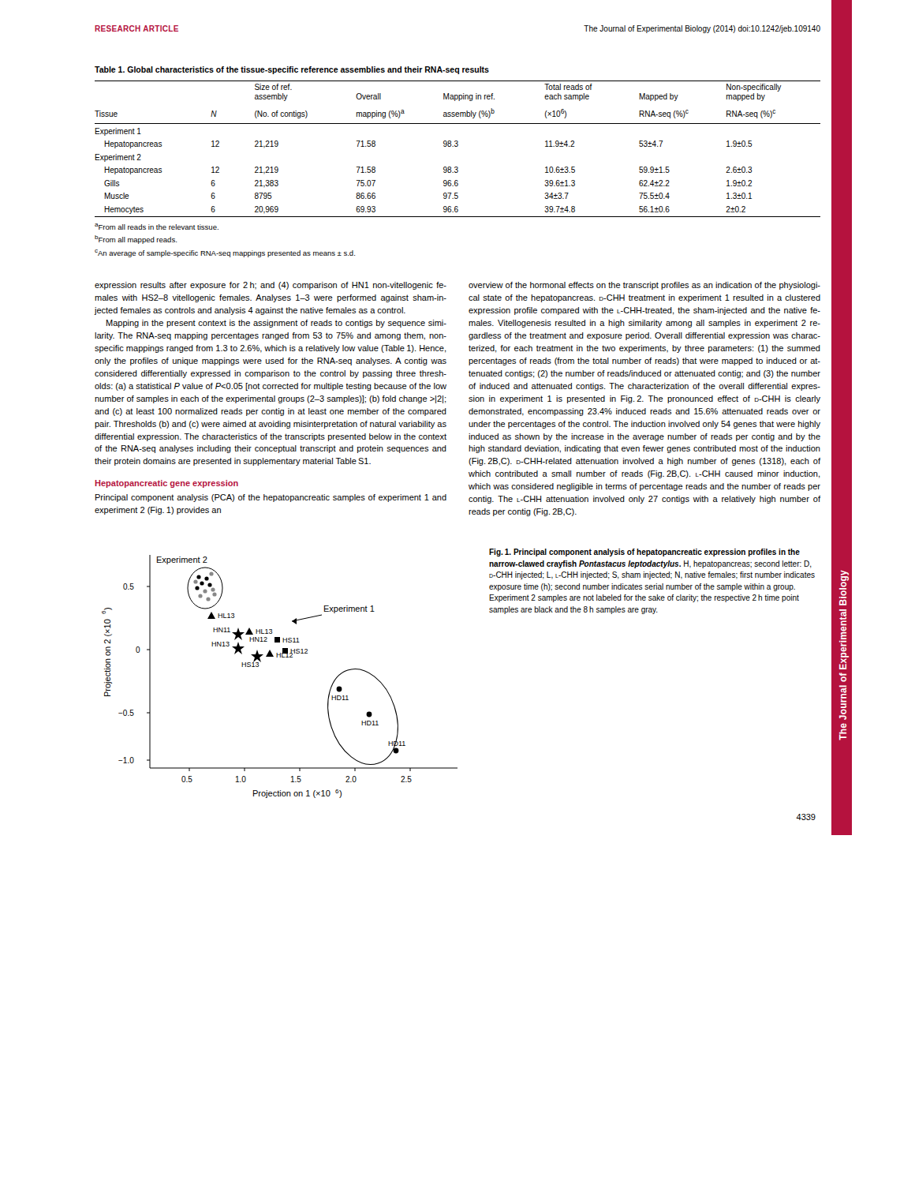The Journal of Experimental Biology
RESEARCH ARTICLE
The Journal of Experimental Biology (2014) doi:10.1242/jeb.109140
Table 1. Global characteristics of the tissue-specific reference assemblies and their RNA-seq results
| | | Size of ref. assembly | Overall | Mapping in ref. | Total reads of each sample | Mapped by | Non-specifically mapped by |
| --- | --- | --- | --- | --- | --- | --- | --- |
| Tissue | N | (No. of contigs) | mapping (%) a | assembly (%) b | (×10 6 ) | RNA-seq (%) c | RNA-seq (%) c |
| Experiment 1 | | | | | | | |
| Hepatopancreas | 12 | 21,219 | 71.58 | 98.3 | 11.9±4.2 | 53±4.7 | 1.9±0.5 |
| Experiment 2 | | | | | | | |
| Hepatopancreas | 12 | 21,219 | 71.58 | 98.3 | 10.6±3.5 | 59.9±1.5 | 2.6±0.3 |
| Gills | 6 | 21,383 | 75.07 | 96.6 | 39.6±1.3 | 62.4±2.2 | 1.9±0.2 |
| Muscle | 6 | 8795 | 86.66 | 97.5 | 34±3.7 | 75.5±0.4 | 1.3±0.1 |
| Hemocytes | 6 | 20,969 | 69.93 | 96.6 | 39.7±4.8 | 56.1±0.6 | 2±0.2 |
aFrom all reads in the relevant tissue.
bFrom all mapped reads.
cAn average of sample-specific RNA-seq mappings presented as means ± s.d.
expression results after exposure for 2 h; and (4) comparison of HN1 non-vitellogenic females with HS2–8 vitellogenic females. Analyses 1–3 were performed against sham-injected females as controls and analysis 4 against the native females as a control.
Mapping in the present context is the assignment of reads to contigs by sequence similarity. The RNA-seq mapping percentages ranged from 53 to 75% and among them, non-specific mappings ranged from 1.3 to 2.6%, which is a relatively low value (Table 1). Hence, only the profiles of unique mappings were used for the RNA-seq analyses. A contig was considered differentially expressed in comparison to the control by passing three thresholds: (a) a statistical P value of P<0.05 [not corrected for multiple testing because of the low number of samples in each of the experimental groups (2–3 samples)]; (b) fold change >|2|; and (c) at least 100 normalized reads per contig in at least one member of the compared pair. Thresholds (b) and (c) were aimed at avoiding misinterpretation of natural variability as differential expression. The characteristics of the transcripts presented below in the context of the RNA-seq analyses including their conceptual transcript and protein sequences and their protein domains are presented in supplementary material Table S1.
Hepatopancreatic gene expression
Principal component analysis (PCA) of the hepatopancreatic samples of experiment 1 and experiment 2 (Fig. 1) provides an
overview of the hormonal effects on the transcript profiles as an indication of the physiological state of the hepatopancreas. d-CHH treatment in experiment 1 resulted in a clustered expression profile compared with the l-CHH-treated, the sham-injected and the native females. Vitellogenesis resulted in a high similarity among all samples in experiment 2 regardless of the treatment and exposure period. Overall differential expression was characterized, for each treatment in the two experiments, by three parameters: (1) the summed percentages of reads (from the total number of reads) that were mapped to induced or attenuated contigs; (2) the number of reads/induced or attenuated contig; and (3) the number of induced and attenuated contigs. The characterization of the overall differential expression in experiment 1 is presented in Fig. 2. The pronounced effect of d-CHH is clearly demonstrated, encompassing 23.4% induced reads and 15.6% attenuated reads over or under the percentages of the control. The induction involved only 54 genes that were highly induced as shown by the increase in the average number of reads per contig and by the high standard deviation, indicating that even fewer genes contributed most of the induction (Fig. 2B,C). d-CHH-related attenuation involved a high number of genes (1318), each of which contributed a small number of reads (Fig. 2B,C). l-CHH caused minor induction, which was considered negligible in terms of percentage reads and the number of reads per contig. The l-CHH attenuation involved only 27 contigs with a relatively high number of reads per contig (Fig. 2B,C).
0.5 0 −0.5 −1.0 0.5 1.0 1.5 2.0 2.5 Projection on 1 (×10 6 ) Projection on 2 (×10 6 ) Experiment 2 Experiment 1 HL13 HN11 HL13 HN13 HN12 HS11 HS12 HL12 HS13 HD11 HD11 HD11
Fig. 1. Principal component analysis of hepatopancreatic expression profiles in the narrow-clawed crayfish Pontastacus leptodactylus. H, hepatopancreas; second letter: D, d-CHH injected; L, l-CHH injected; S, sham injected; N, native females; first number indicates exposure time (h); second number indicates serial number of the sample within a group. Experiment 2 samples are not labeled for the sake of clarity; the respective 2 h time point samples are black and the 8 h samples are gray.
4339